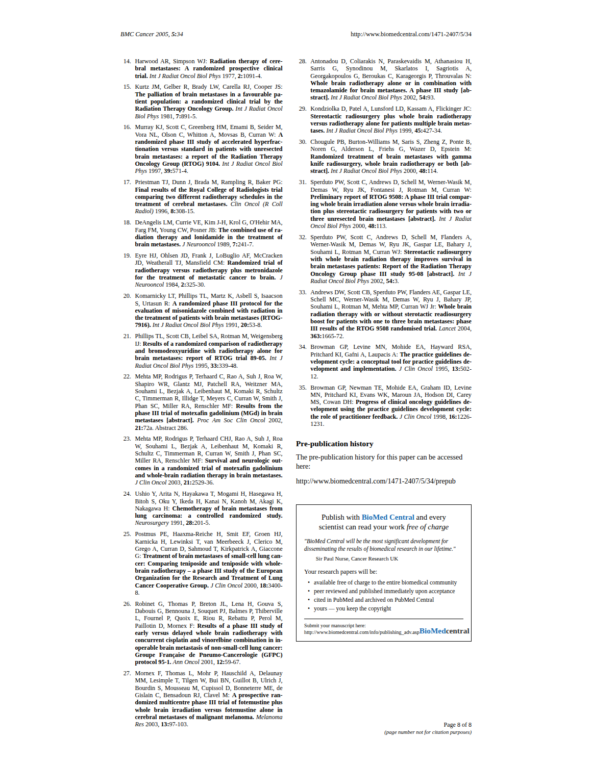BMC Cancer 2005, 5: 34
http://www.biomedcentral.com/1471-2407/5/34
14. Harwood AR, Simpson WJ: Radiation therapy of cerebral metastases: A randomized prospective clinical trial. Int J Radiat Oncol Biol Phys 1977, 2: 1091-4.
15. Kurtz JM, Gelber R, Brady LW, Carella RJ, Cooper JS: The palliation of brain metastases in a favourable patient population: a randomized clinical trial by the Radiation Therapy Oncology Group. Int J Radiat Oncol Biol Phys 1981, 7: 891-5.
16. Murray KJ, Scott C, Greenberg HM, Emami B, Seider M, Vora NL, Olson C, Whitton A, Movsas B, Curran W: A randomized phase III study of accelerated hyperfractionation versus standard in patients with unresected brain metastases: a report of the Radiation Therapy Oncology Group (RTOG) 9104. Int J Radiat Oncol Biol Phys 1997, 39: 571-4.
17. Priestman TJ, Dunn J, Brada M, Rampling R, Baker PG: Final results of the Royal College of Radiologists trial comparing two different radiotherapy schedules in the treatment of cerebral metastases. Clin Oncol (R Coll Radiol) 1996, 8: 308-15.
18. DeAngelis LM, Currie VE, Kim J-H, Krol G, O'Hehir MA, Farg FM, Young CW, Posner JB: The combined use of radiation therapy and lonidamide in the treatment of brain metastases. J Neurooncol 1989, 7: 241-7.
19. Eyre HJ, Ohlsen JD, Frank J, LoBuglio AF, McCracken JD, Weatherall TJ, Mansfield CM: Randomized trial of radiotherapy versus radiotherapy plus metronidazole for the treatment of metastatic cancer to brain. J Neurooncol 1984, 2: 325-30.
20. Komarnicky LT, Phillips TL, Martz K, Asbell S, Isaacson S, Urtasun R: A randomized phase III protocol for the evaluation of misonidazole combined with radiation in the treatment of patients with brain metastases (RTOG-7916). Int J Radiat Oncol Biol Phys 1991, 20: 53-8.
21. Phillips TL, Scott CB, Leibel SA, Rotman M, Weigensberg IJ: Results of a randomized comparison of radiotherapy and bromodeoxyuridine with radiotherapy alone for brain metastases: report of RTOG trial 89-05. Int J Radiat Oncol Biol Phys 1995, 33: 339-48.
22. Mehta MP, Rodrigus P, Terhaard C, Rao A, Suh J, Roa W, Shapiro WR, Glantz MJ, Patchell RA, Weitzner MA, Souhami L, Bezjak A, Leibenhaut M, Komaki R, Schultz C, Timmerman R, Illidge T, Meyers C, Curran W, Smith J, Phan SC, Miller RA, Renschler MF: Results from the phase III trial of motexafin gadolinium (MGd) in brain metastases [abstract]. Proc Am Soc Clin Oncol 2002, 21: 72a. Abstract 286.
23. Mehta MP, Rodrigus P, Terhaard CHJ, Rao A, Suh J, Roa W, Souhami L, Bezjak A, Leibenhaut M, Komaki R, Schultz C, Timmerman R, Curran W, Smith J, Phan SC, Miller RA, Renschler MF: Survival and neurologic outcomes in a randomized trial of motexafin gadolinium and whole-brain radiation therapy in brain metastases. J Clin Oncol 2003, 21: 2529-36.
24. Ushio Y, Arita N, Hayakawa T, Mogami H, Hasegawa H, Bitoh S, Oku Y, Ikeda H, Kanai N, Kanoh M, Akagi K, Nakagawa H: Chemotherapy of brain metastases from lung carcinoma: a controlled randomized study. Neurosurgery 1991, 28: 201-5.
25. Postmus PE, Haaxma-Reiche H, Smit EF, Groen HJ, Karnicka H, Lewinksi T, van Meerbeeck J, Clerico M, Grego A, Curran D, Sahmoud T, Kirkpatrick A, Giaccone G: Treatment of brain metastases of small-cell lung cancer: Comparing teniposide and teniposide with whole-brain radiotherapy – a phase III study of the European Organization for the Research and Treatment of Lung Cancer Cooperative Group. J Clin Oncol 2000, 18: 3400-8.
26. Robinet G, Thomas P, Breton JL, Lena H, Gouva S, Dabouis G, Bennouna J, Souquet PJ, Balmes P, Thiberville L, Fournel P, Quoix E, Riou R, Rebattu P, Perol M, Paillotin D, Mornex F: Results of a phase III study of early versus delayed whole brain radiotherapy with concurrent cisplatin and vinorelbine combination in inoperable brain metastasis of non-small-cell lung cancer: Groupe Française de Pneumo-Cancerologie (GFPC) protocol 95-1. Ann Oncol 2001, 12: 59-67.
27. Mornex F, Thomas L, Mohr P, Hauschild A, Delaunay MM, Lesimple T, Tilgen W, Bui BN, Guillot B, Ulrich J, Bourdin S, Mousseau M, Cupissol D, Bonneterre ME, de Gislain C, Bensadoun RJ, Clavel M: A prospective randomized multicentre phase III trial of fotemustine plus whole brain irradiation versus fotemustine alone in cerebral metastases of malignant melanoma. Melanoma Res 2003, 13: 97-103.
28. Antonadou D, Coliarakis N, Paraskevaidis M, Athanasiou H, Sarris G, Synodinou M, Skarlatos I, Sagriotis A, Georgakopoulos G, Beroukas C, Karageorgis P, Throuvalas N: Whole brain radiotherapy alone or in combination with temazolamide for brain metastases. A phase III study [abstract]. Int J Radiat Oncol Biol Phys 2002, 54: 93.
29. Kondziolka D, Patel A, Lunsford LD, Kassam A, Flickinger JC: Stereotactic radiosurgery plus whole brain radiotherapy versus radiotherapy alone for patients multiple brain metastases. Int J Radiat Oncol Biol Phys 1999, 45: 427-34.
30. Chougule PB, Burton-Williams M, Saris S, Zheng Z, Ponte B, Noren G, Alderson L, Friehs G, Wazer D, Epstein M: Randomized treatment of brain metastases with gamma knife radiosurgery, whole brain radiotherapy or both [abstract]. Int J Radiat Oncol Biol Phys 2000, 48: 114.
31. Sperduto PW, Scott C, Andrews D, Schell M, Werner-Wasik M, Demas W, Ryu JK, Fontanesi J, Rotman M, Curran W: Preliminary report of RTOG 9508: A phase III trial comparing whole brain irradiation alone versus whole brain irradiation plus stereotactic radiosurgery for patients with two or three unresected brain metastases [abstract]. Int J Radiat Oncol Biol Phys 2000, 48: 113.
32. Sperduto PW, Scott C, Andrews D, Schell M, Flanders A, Werner-Wasik M, Demas W, Ryu JK, Gaspar LE, Bahary J, Souhami L, Rotman M, Curran WJ: Stereotactic radiosurgery with whole brain radiation therapy improves survival in brain metastases patients: Report of the Radiation Therapy Oncology Group phase III study 95-08 [abstract]. Int J Radiat Oncol Biol Phys 2002, 54: 3.
33. Andrews DW, Scott CB, Sperduto PW, Flanders AE, Gaspar LE, Schell MC, Werner-Wasik M, Demas W, Ryu J, Bahary JP, Souhami L, Rotman M, Mehta MP, Curran WJ Jr: Whole brain radiation therapy with or without sterotactic readiosurgery boost for patients with one to three brain metastases: phase III results of the RTOG 9508 randomised trial. Lancet 2004, 363: 1665-72.
34. Browman GP, Levine MN, Mohide EA, Hayward RSA, Pritchard KI, Gafni A, Laupacis A: The practice guidelines development cycle: a conceptual tool for practice guidelines development and implementation. J Clin Oncol 1995, 13: 502-12.
35. Browman GP, Newman TE, Mohide EA, Graham ID, Levine MN, Pritchard KI, Evans WK, Maroun JA, Hodson DI, Carey MS, Cowan DH: Progress of clinical oncology guidelines development using the practice guidelines development cycle: the role of practitioner feedback. J Clin Oncol 1998, 16: 1226-1231.
Pre-publication history
The pre-publication history for this paper can be accessed here:
http://www.biomedcentral.com/1471-2407/5/34/prepub
Publish with Bio Med Central and every
scientist can read your work free of charge
"BioMed Central will be the most significant development for disseminating the results of biomedical research in our lifetime."
Sir Paul Nurse, Cancer Research UK
Your research papers will be:
available free of charge to the entire biomedical community
peer reviewed and published immediately upon acceptance
cited in PubMed and archived on PubMed Central
yours — you keep the copyright
Submit your manuscript here:
http://www.biomedcentral.com/info/publishing_adv.asp
BioMed central
Page 8 of 8
(page number not for citation purposes)